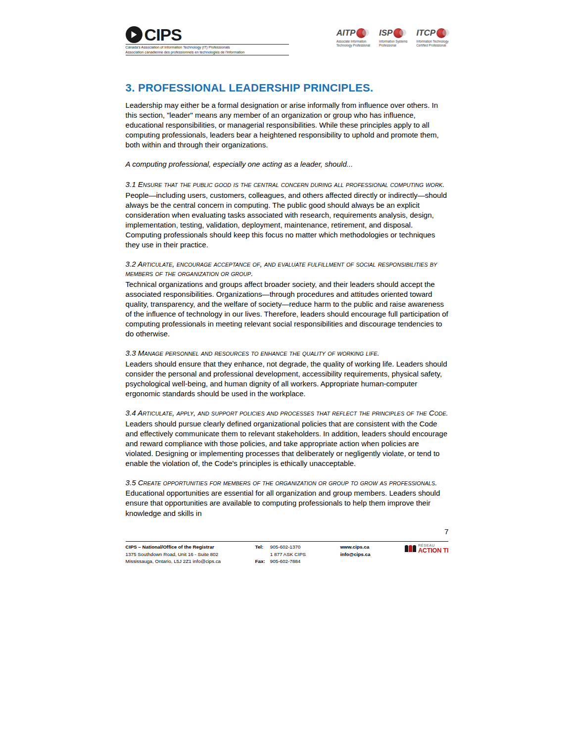CIPS
Canada's Association of Information Technology (IT) Professionals
Association canadienne des professionnels en technologies de l'information
AITP
Associate Information
Technology Professional
ISP
Information Systems
Professional
ITCP
Information Technology
Certified Professional
3. PROFESSIONAL LEADERSHIP PRINCIPLES.
Leadership may either be a formal designation or arise informally from influence over others. In this section, "leader" means any member of an organization or group who has influence, educational responsibilities, or managerial responsibilities. While these principles apply to all computing professionals, leaders bear a heightened responsibility to uphold and promote them, both within and through their organizations.
A computing professional, especially one acting as a leader, should...
3.1 ENSURE THAT THE PUBLIC GOOD IS THE CENTRAL CONCERN DURING ALL PROFESSIONAL COMPUTING WORK.
People—including users, customers, colleagues, and others affected directly or indirectly—should always be the central concern in computing. The public good should always be an explicit consideration when evaluating tasks associated with research, requirements analysis, design, implementation, testing, validation, deployment, maintenance, retirement, and disposal. Computing professionals should keep this focus no matter which methodologies or techniques they use in their practice.
3.2 ARTICULATE, ENCOURAGE ACCEPTANCE OF, AND EVALUATE FULFILLMENT OF SOCIAL RESPONSIBILITIES BY MEMBERS OF THE ORGANIZATION OR GROUP.
Technical organizations and groups affect broader society, and their leaders should accept the associated responsibilities. Organizations—through procedures and attitudes oriented toward quality, transparency, and the welfare of society—reduce harm to the public and raise awareness of the influence of technology in our lives. Therefore, leaders should encourage full participation of computing professionals in meeting relevant social responsibilities and discourage tendencies to do otherwise.
3.3 MANAGE PERSONNEL AND RESOURCES TO ENHANCE THE QUALITY OF WORKING LIFE.
Leaders should ensure that they enhance, not degrade, the quality of working life. Leaders should consider the personal and professional development, accessibility requirements, physical safety, psychological well-being, and human dignity of all workers. Appropriate human-computer ergonomic standards should be used in the workplace.
3.4 ARTICULATE, APPLY, AND SUPPORT POLICIES AND PROCESSES THAT REFLECT THE PRINCIPLES OF THE CODE.
Leaders should pursue clearly defined organizational policies that are consistent with the Code and effectively communicate them to relevant stakeholders. In addition, leaders should encourage and reward compliance with those policies, and take appropriate action when policies are violated. Designing or implementing processes that deliberately or negligently violate, or tend to enable the violation of, the Code's principles is ethically unacceptable.
3.5 CREATE OPPORTUNITIES FOR MEMBERS OF THE ORGANIZATION OR GROUP TO GROW AS PROFESSIONALS.
Educational opportunities are essential for all organization and group members. Leaders should ensure that opportunities are available to computing professionals to help them improve their knowledge and skills in
7
CIPS – National/Office of the Registrar
1375 Southdown Road, Unit 16 - Suite 802
Mississauga, Ontario, L5J 2Z1 info@cips.ca
Tel: 905-602-1370 1 877 ASK CIPS Fax: 905-602-7884
www.cips.ca
info@cips.ca
RÉSEAU ACTION TI